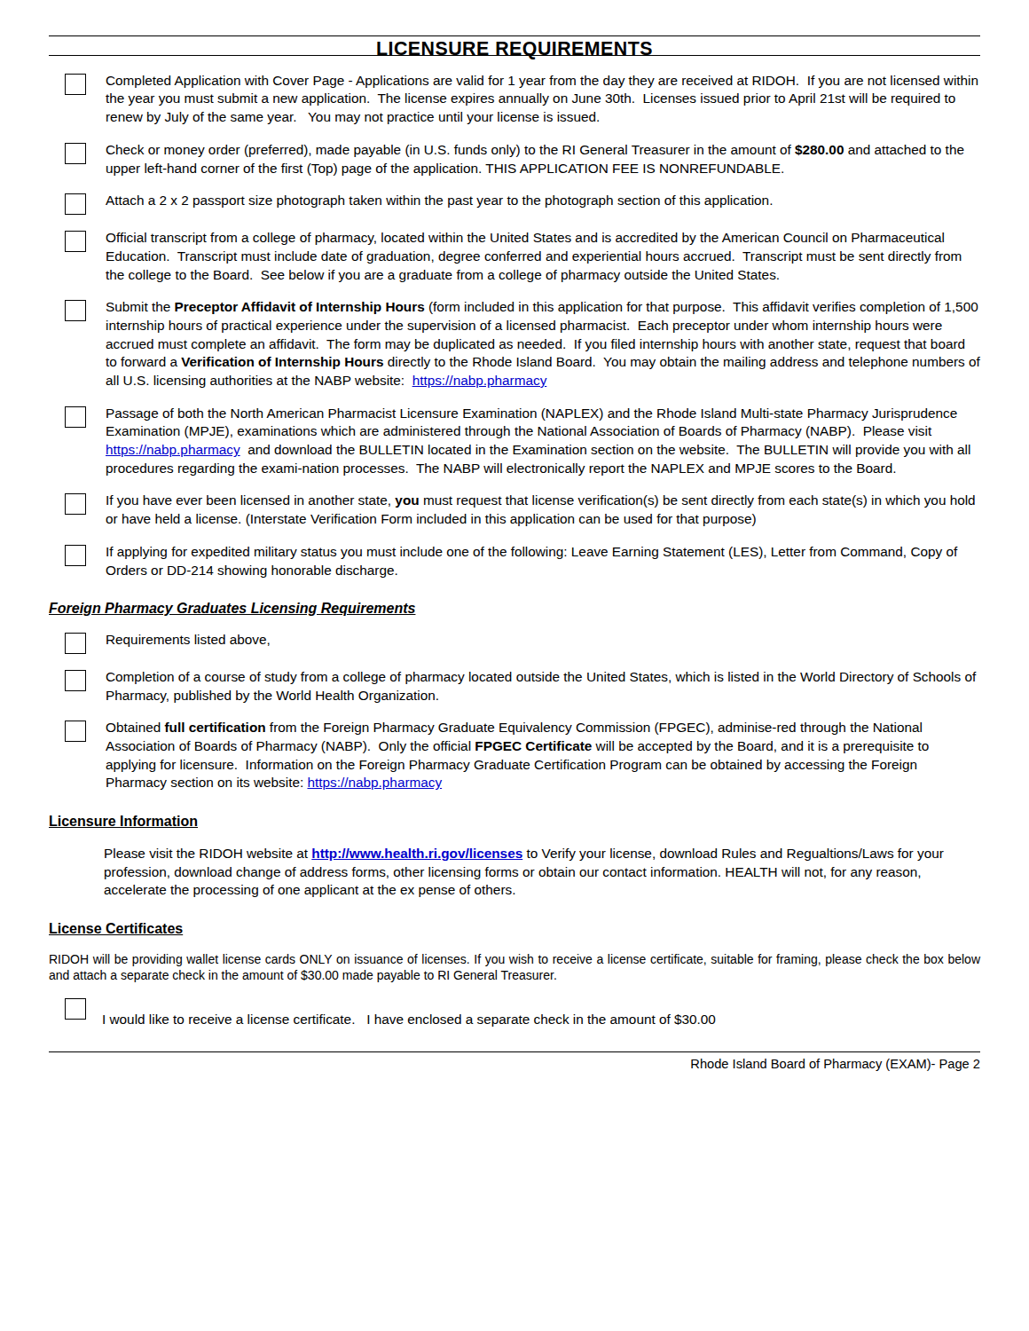LICENSURE REQUIREMENTS
Completed Application with Cover Page - Applications are valid for 1 year from the day they are received at RIDOH. If you are not licensed within the year you must submit a new application. The license expires annually on June 30th. Licenses issued prior to April 21st will be required to renew by July of the same year. You may not practice until your license is issued.
Check or money order (preferred), made payable (in U.S. funds only) to the RI General Treasurer in the amount of $280.00 and attached to the upper left-hand corner of the first (Top) page of the application. THIS APPLICATION FEE IS NONREFUNDABLE.
Attach a 2 x 2 passport size photograph taken within the past year to the photograph section of this application.
Official transcript from a college of pharmacy, located within the United States and is accredited by the American Council on Pharmaceutical Education. Transcript must include date of graduation, degree conferred and experiential hours accrued. Transcript must be sent directly from the college to the Board. See below if you are a graduate from a college of pharmacy outside the United States.
Submit the Preceptor Affidavit of Internship Hours (form included in this application for that purpose. This affidavit verifies completion of 1,500 internship hours of practical experience under the supervision of a licensed pharmacist. Each preceptor under whom internship hours were accrued must complete an affidavit. The form may be duplicated as needed. If you filed internship hours with another state, request that board to forward a Verification of Internship Hours directly to the Rhode Island Board. You may obtain the mailing address and telephone numbers of all U.S. licensing authorities at the NABP website: https://nabp.pharmacy
Passage of both the North American Pharmacist Licensure Examination (NAPLEX) and the Rhode Island Multi-state Pharmacy Jurisprudence Examination (MPJE), examinations which are administered through the National Association of Boards of Pharmacy (NABP). Please visit https://nabp.pharmacy and download the BULLETIN located in the Examination section on the website. The BULLETIN will provide you with all procedures regarding the exami-nation processes. The NABP will electronically report the NAPLEX and MPJE scores to the Board.
If you have ever been licensed in another state, you must request that license verification(s) be sent directly from each state(s) in which you hold or have held a license. (Interstate Verification Form included in this application can be used for that purpose)
If applying for expedited military status you must include one of the following: Leave Earning Statement (LES), Letter from Command, Copy of Orders or DD-214 showing honorable discharge.
Foreign Pharmacy Graduates Licensing Requirements
Requirements listed above,
Completion of a course of study from a college of pharmacy located outside the United States, which is listed in the World Directory of Schools of Pharmacy, published by the World Health Organization.
Obtained full certification from the Foreign Pharmacy Graduate Equivalency Commission (FPGEC), adminise-red through the National Association of Boards of Pharmacy (NABP). Only the official FPGEC Certificate will be accepted by the Board, and it is a prerequisite to applying for licensure. Information on the Foreign Pharmacy Graduate Certification Program can be obtained by accessing the Foreign Pharmacy section on its website: https://nabp.pharmacy
Licensure Information
Please visit the RIDOH website at http://www.health.ri.gov/licenses to Verify your license, download Rules and Regualtions/Laws for your profession, download change of address forms, other licensing forms or obtain our contact information. HEALTH will not, for any reason, accelerate the processing of one applicant at the ex pense of others.
License Certificates
RIDOH will be providing wallet license cards ONLY on issuance of licenses. If you wish to receive a license certificate, suitable for framing, please check the box below and attach a separate check in the amount of $30.00 made payable to RI General Treasurer.
I would like to receive a license certificate. I have enclosed a separate check in the amount of $30.00
Rhode Island Board of Pharmacy (EXAM)- Page 2